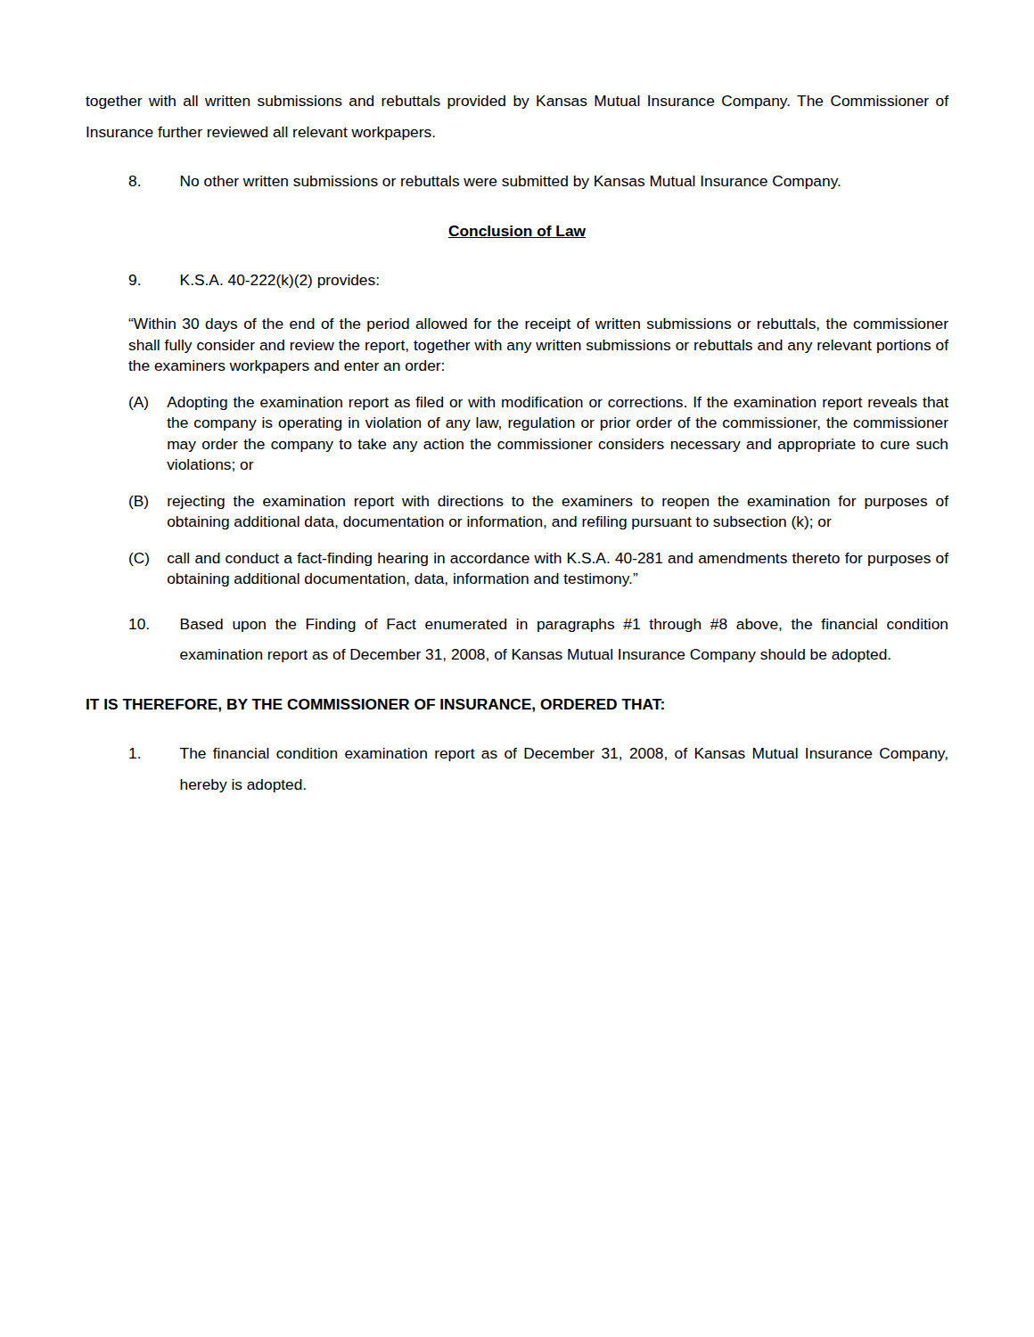together with all written submissions and rebuttals provided by Kansas Mutual Insurance Company. The Commissioner of Insurance further reviewed all relevant workpapers.
8.
No other written submissions or rebuttals were submitted by Kansas Mutual Insurance Company.
Conclusion of Law
9.
K.S.A. 40-222(k)(2) provides:
“Within 30 days of the end of the period allowed for the receipt of written submissions or rebuttals, the commissioner shall fully consider and review the report, together with any written submissions or rebuttals and any relevant portions of the examiners workpapers and enter an order:
(A)
Adopting the examination report as filed or with modification or corrections. If the examination report reveals that the company is operating in violation of any law, regulation or prior order of the commissioner, the commissioner may order the company to take any action the commissioner considers necessary and appropriate to cure such violations; or
(B)
rejecting the examination report with directions to the examiners to reopen the examination for purposes of obtaining additional data, documentation or information, and refiling pursuant to subsection (k); or
(C)
call and conduct a fact-finding hearing in accordance with K.S.A. 40-281 and amendments thereto for purposes of obtaining additional documentation, data, information and testimony.”
10.
Based upon the Finding of Fact enumerated in paragraphs #1 through #8 above, the financial condition examination report as of December 31, 2008, of Kansas Mutual Insurance Company should be adopted.
IT IS THEREFORE, BY THE COMMISSIONER OF INSURANCE, ORDERED THAT:
1.
The financial condition examination report as of December 31, 2008, of Kansas Mutual Insurance Company, hereby is adopted.